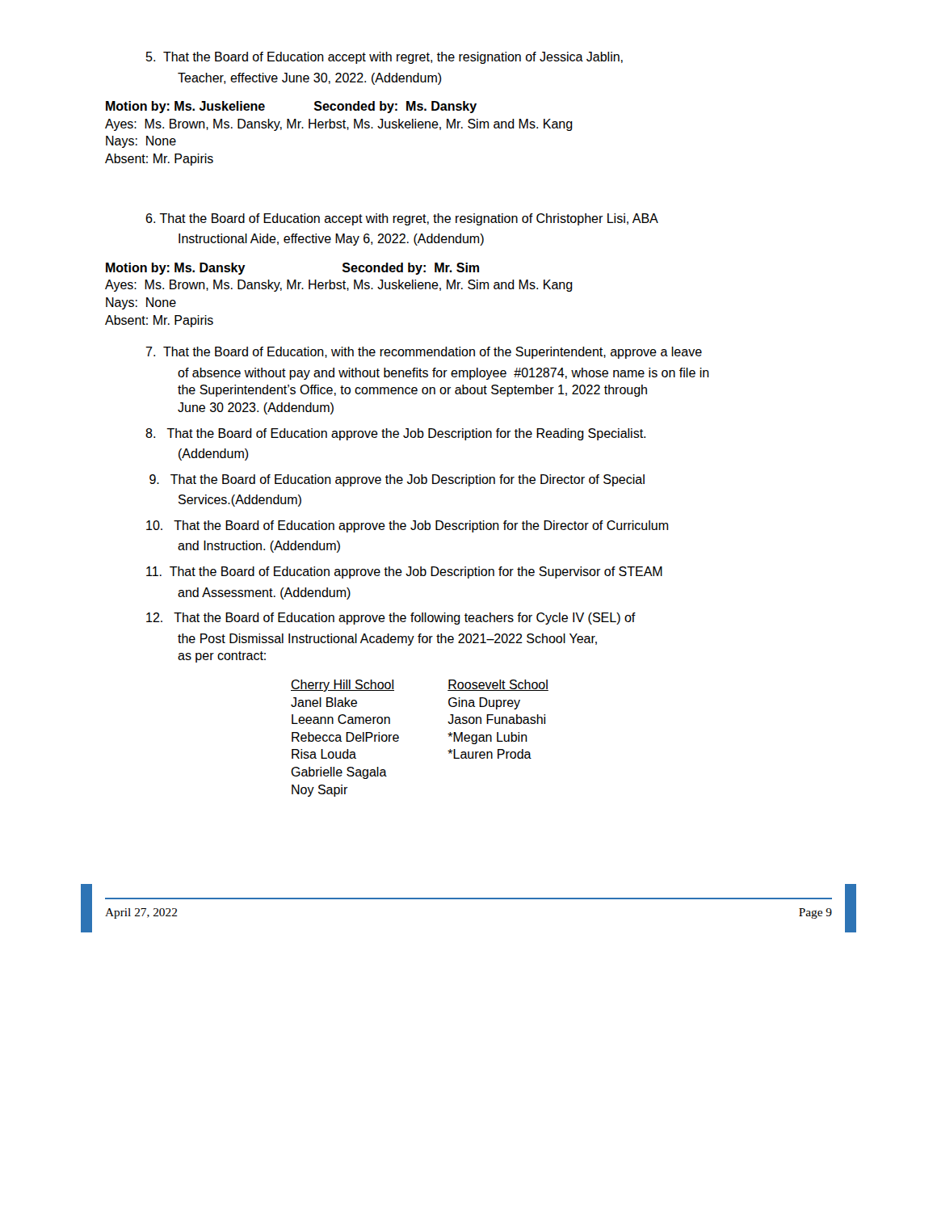5. That the Board of Education accept with regret, the resignation of Jessica Jablin,
Teacher, effective June 30, 2022. (Addendum)
Motion by: Ms. Juskeliene Seconded by: Ms. Dansky
Ayes: Ms. Brown, Ms. Dansky, Mr. Herbst, Ms. Juskeliene, Mr. Sim and Ms. Kang
Nays: None
Absent: Mr. Papiris
6. That the Board of Education accept with regret, the resignation of Christopher Lisi, ABA
Instructional Aide, effective May 6, 2022. (Addendum)
Motion by: Ms. Dansky Seconded by: Mr. Sim
Ayes: Ms. Brown, Ms. Dansky, Mr. Herbst, Ms. Juskeliene, Mr. Sim and Ms. Kang
Nays: None
Absent: Mr. Papiris
7. That the Board of Education, with the recommendation of the Superintendent, approve a leave
of absence without pay and without benefits for employee #012874, whose name is on file in
the Superintendent’s Office, to commence on or about September 1, 2022 through
June 30 2023. (Addendum)
8. That the Board of Education approve the Job Description for the Reading Specialist.
(Addendum)
9. That the Board of Education approve the Job Description for the Director of Special
Services.(Addendum)
10. That the Board of Education approve the Job Description for the Director of Curriculum
and Instruction. (Addendum)
11. That the Board of Education approve the Job Description for the Supervisor of STEAM
and Assessment. (Addendum)
12. That the Board of Education approve the following teachers for Cycle IV (SEL) of
the Post Dismissal Instructional Academy for the 2021–2022 School Year,
as per contract:
| Cherry Hill School | Roosevelt School |
| Janel Blake | Gina Duprey |
| Leeann Cameron | Jason Funabashi |
| Rebecca DelPriore | *Megan Lubin |
| Risa Louda | *Lauren Proda |
| Gabrielle Sagala | |
| Noy Sapir | |
April 27, 2022 Page 9